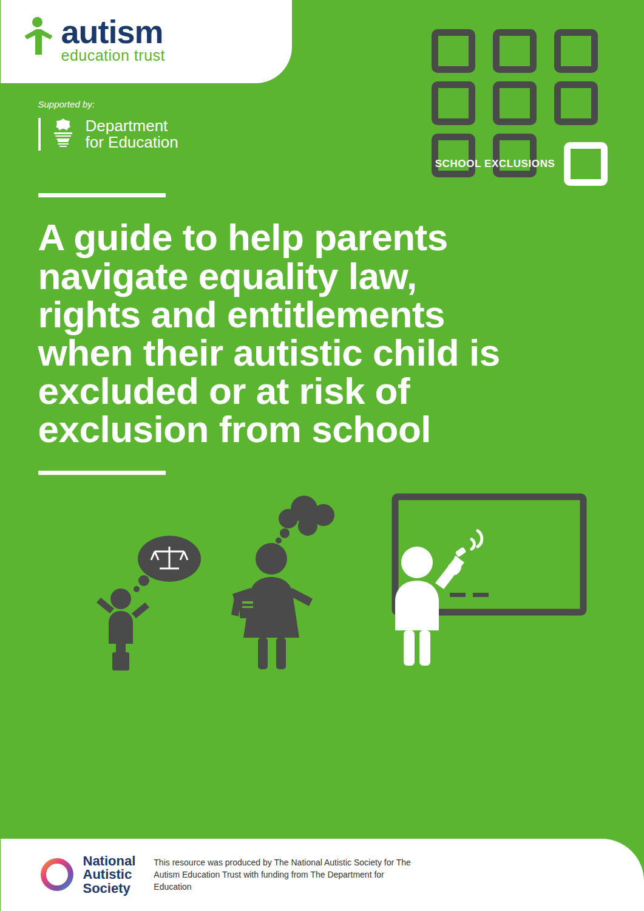autism education trust
School exclusions
Supported by:
Department
for Education
A guide to help parents navigate equality law, rights and entitlements when their autistic child is excluded or at risk of exclusion from school
National
Autistic
Society
This resource was produced by The National Autistic Society for The Autism Education Trust with funding from The Department for Education